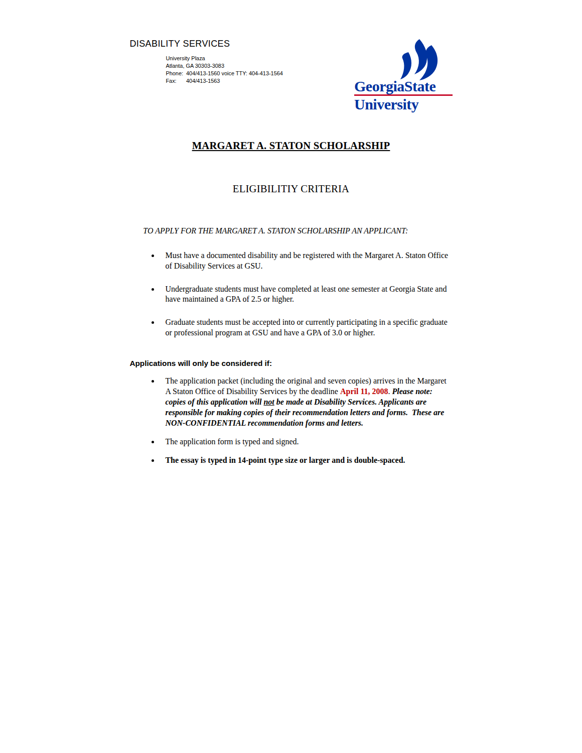DISABILITY SERVICES
| University Plaza |
| Atlanta, GA 30303-3083 |
| Phone: | 404/413-1560 voice TTY: 404-413-1564 |
| Fax: | 404/413-1563 |
GeorgiaState University
MARGARET A. STATON SCHOLARSHIP
ELIGIBILITIY CRITERIA
TO APPLY FOR THE MARGARET A. STATON SCHOLARSHIP AN APPLICANT:
Must have a documented disability and be registered with the Margaret A. Staton Office of Disability Services at GSU.
Undergraduate students must have completed at least one semester at Georgia State and have maintained a GPA of 2.5 or higher.
Graduate students must be accepted into or currently participating in a specific graduate or professional program at GSU and have a GPA of 3.0 or higher.
Applications will only be considered if:
The application packet (including the original and seven copies) arrives in the Margaret A Staton Office of Disability Services by the deadline April 11, 2008. Please note: copies of this application will not be made at Disability Services. Applicants are responsible for making copies of their recommendation letters and forms. These are NON-CONFIDENTIAL recommendation forms and letters.
The application form is typed and signed.
The essay is typed in 14-point type size or larger and is double-spaced.